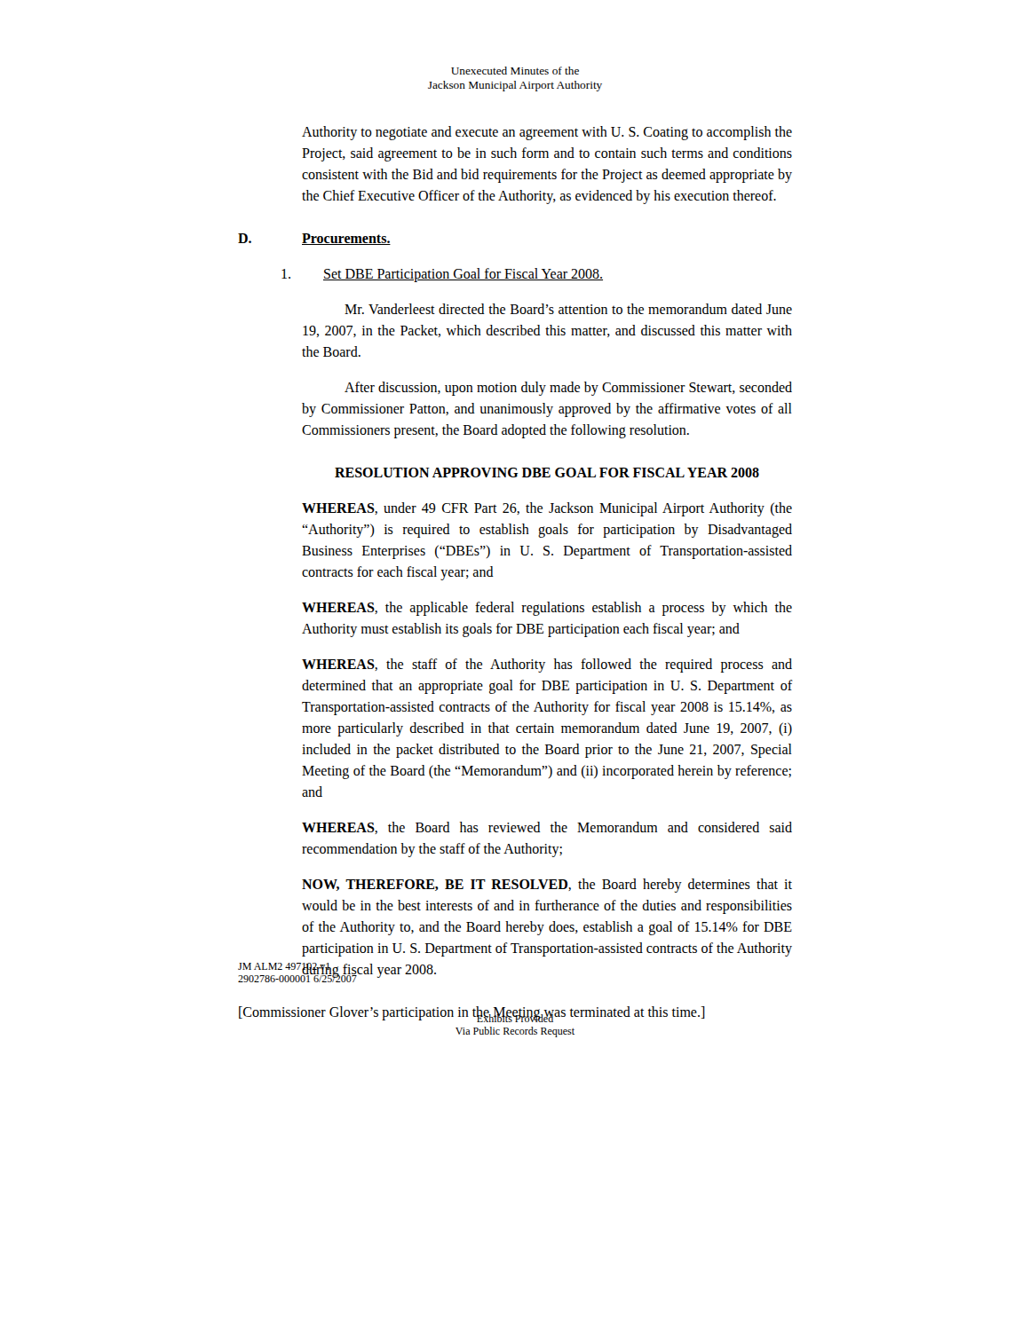Unexecuted Minutes of the
Jackson Municipal Airport Authority
Authority to negotiate and execute an agreement with U. S. Coating to accomplish the Project, said agreement to be in such form and to contain such terms and conditions consistent with the Bid and bid requirements for the Project as deemed appropriate by the Chief Executive Officer of the Authority, as evidenced by his execution thereof.
D. Procurements.
1. Set DBE Participation Goal for Fiscal Year 2008.
Mr. Vanderleest directed the Board’s attention to the memorandum dated June 19, 2007, in the Packet, which described this matter, and discussed this matter with the Board.
After discussion, upon motion duly made by Commissioner Stewart, seconded by Commissioner Patton, and unanimously approved by the affirmative votes of all Commissioners present, the Board adopted the following resolution.
RESOLUTION APPROVING DBE GOAL FOR FISCAL YEAR 2008
WHEREAS, under 49 CFR Part 26, the Jackson Municipal Airport Authority (the “Authority”) is required to establish goals for participation by Disadvantaged Business Enterprises (“DBEs”) in U. S. Department of Transportation-assisted contracts for each fiscal year; and
WHEREAS, the applicable federal regulations establish a process by which the Authority must establish its goals for DBE participation each fiscal year; and
WHEREAS, the staff of the Authority has followed the required process and determined that an appropriate goal for DBE participation in U. S. Department of Transportation-assisted contracts of the Authority for fiscal year 2008 is 15.14%, as more particularly described in that certain memorandum dated June 19, 2007, (i) included in the packet distributed to the Board prior to the June 21, 2007, Special Meeting of the Board (the “Memorandum”) and (ii) incorporated herein by reference; and
WHEREAS, the Board has reviewed the Memorandum and considered said recommendation by the staff of the Authority;
NOW, THEREFORE, BE IT RESOLVED, the Board hereby determines that it would be in the best interests of and in furtherance of the duties and responsibilities of the Authority to, and the Board hereby does, establish a goal of 15.14% for DBE participation in U. S. Department of Transportation-assisted contracts of the Authority during fiscal year 2008.
[Commissioner Glover’s participation in the Meeting was terminated at this time.]
JM ALM2 497102 v1
2902786-000001 6/25/2007
Exhibits Provided
Via Public Records Request